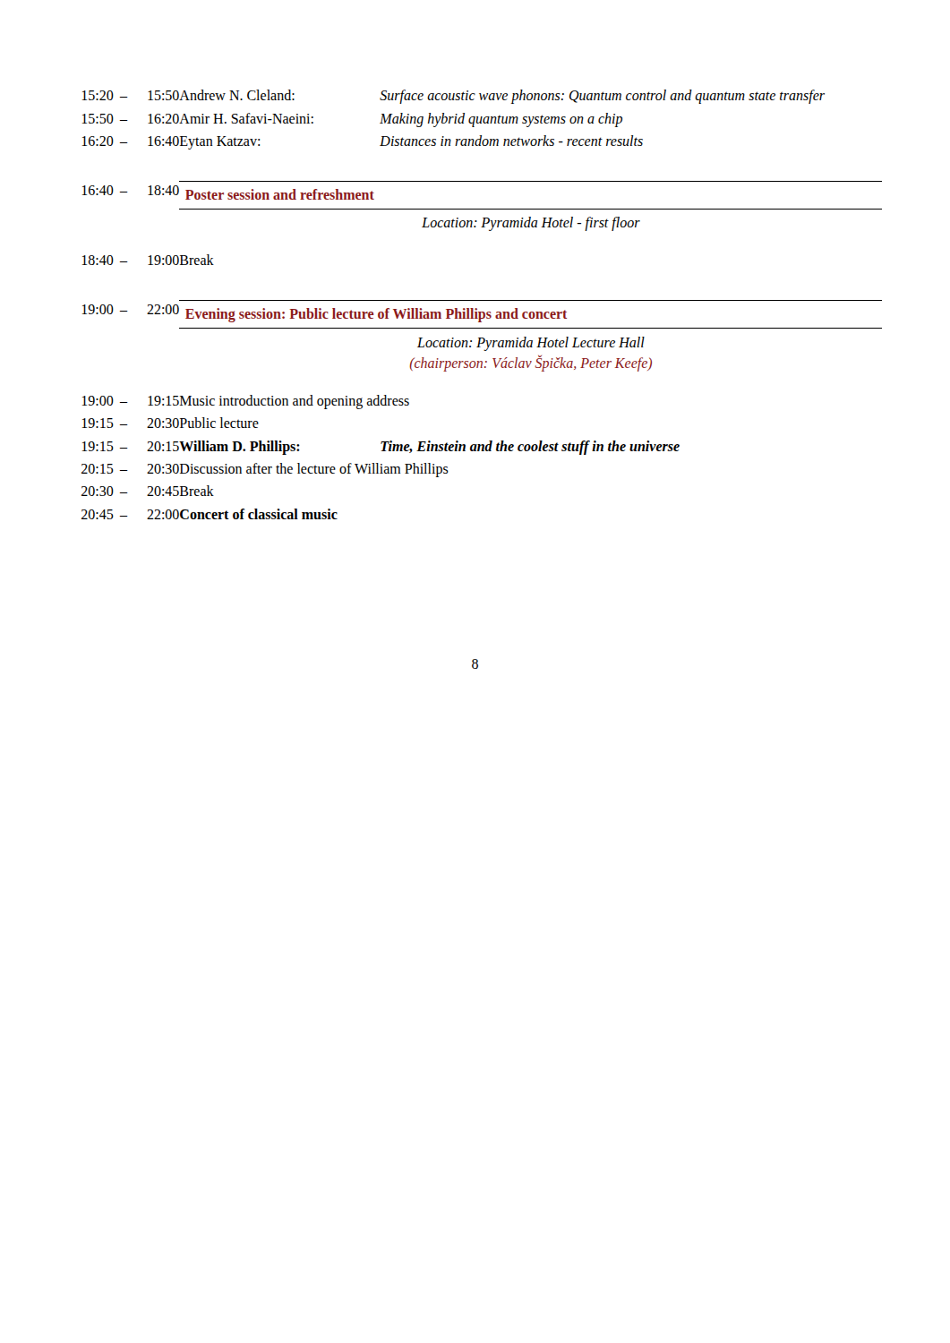| 15:20 | – | 15:50 | Andrew N. Cleland: | Surface acoustic wave phonons: Quantum control and quantum state transfer |
| 15:50 | – | 16:20 | Amir H. Safavi-Naeini: | Making hybrid quantum systems on a chip |
| 16:20 | – | 16:40 | Eytan Katzav: | Distances in random networks - recent results |
| 16:40 | – | 18:40 | Poster session and refreshment Location: Pyramida Hotel - first floor |
| 18:40 | – | 19:00 | Break |
| 19:00 | – | 22:00 | Evening session: Public lecture of William Phillips and concert Location: Pyramida Hotel Lecture Hall (chairperson: Václav Špička, Peter Keefe) |
| 19:00 | – | 19:15 | Music introduction and opening address |
| 19:15 | – | 20:30 | Public lecture |
| 19:15 | – | 20:15 | William D. Phillips: | Time, Einstein and the coolest stuff in the universe |
| 20:15 | – | 20:30 | Discussion after the lecture of William Phillips |
| 20:30 | – | 20:45 | Break |
| 20:45 | – | 22:00 | Concert of classical music |
8